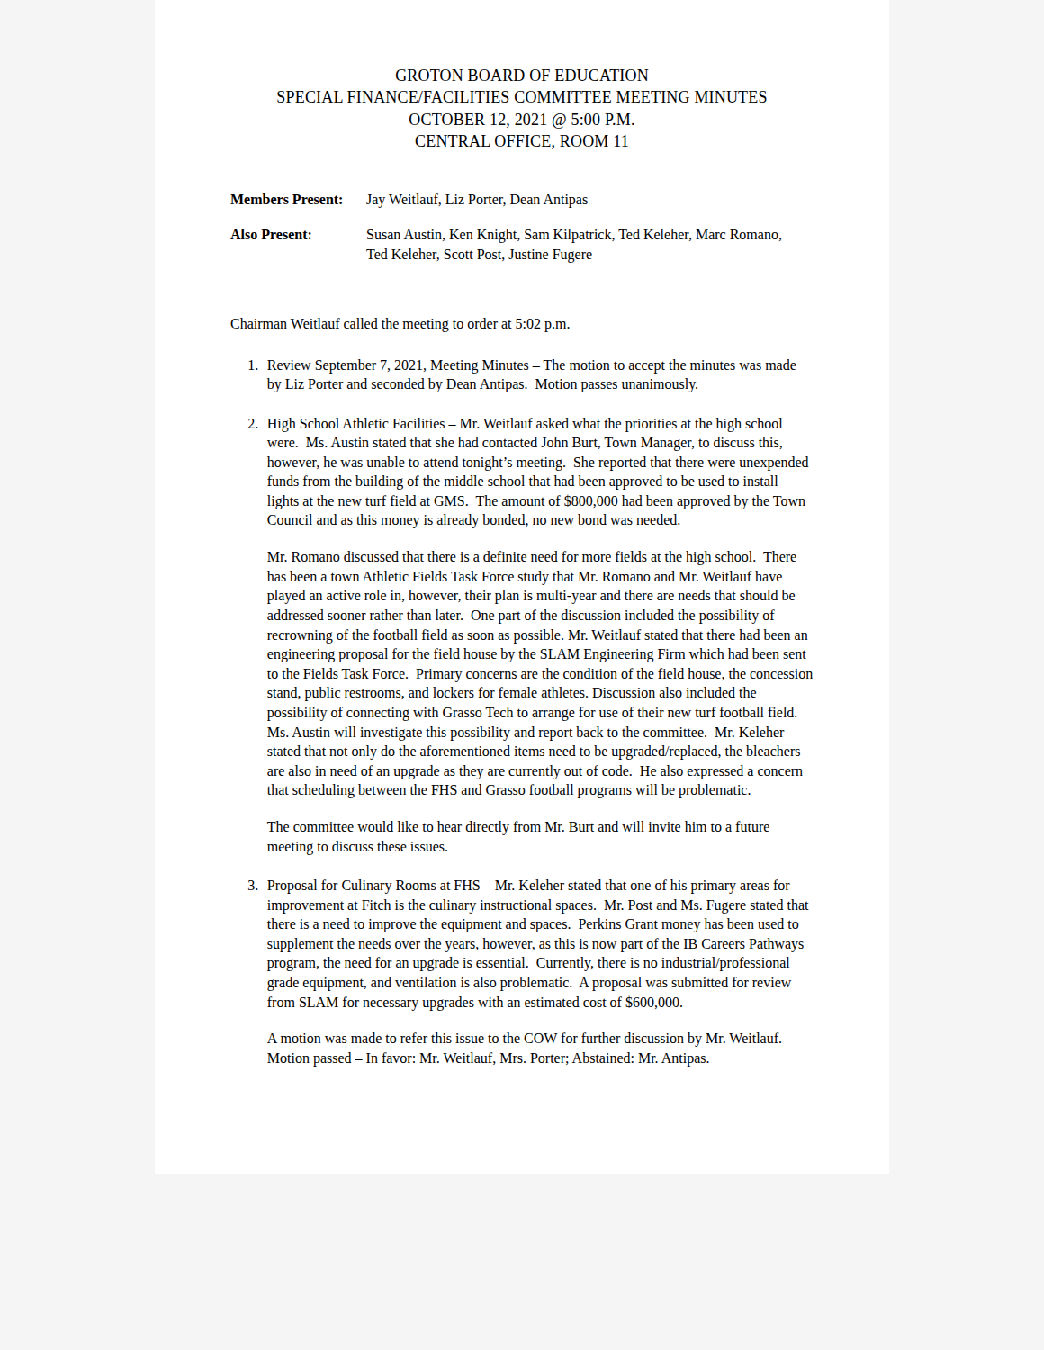GROTON BOARD OF EDUCATION
SPECIAL FINANCE/FACILITIES COMMITTEE MEETING MINUTES
OCTOBER 12, 2021 @ 5:00 P.M.
CENTRAL OFFICE, ROOM 11
| Members Present: | Jay Weitlauf, Liz Porter, Dean Antipas |
| Also Present: | Susan Austin, Ken Knight, Sam Kilpatrick, Ted Keleher, Marc Romano, Ted Keleher, Scott Post, Justine Fugere |
Chairman Weitlauf called the meeting to order at 5:02 p.m.
Review September 7, 2021, Meeting Minutes – The motion to accept the minutes was made by Liz Porter and seconded by Dean Antipas. Motion passes unanimously.
High School Athletic Facilities – Mr. Weitlauf asked what the priorities at the high school were. Ms. Austin stated that she had contacted John Burt, Town Manager, to discuss this, however, he was unable to attend tonight’s meeting. She reported that there were unexpended funds from the building of the middle school that had been approved to be used to install lights at the new turf field at GMS. The amount of $800,000 had been approved by the Town Council and as this money is already bonded, no new bond was needed.
Mr. Romano discussed that there is a definite need for more fields at the high school. There has been a town Athletic Fields Task Force study that Mr. Romano and Mr. Weitlauf have played an active role in, however, their plan is multi-year and there are needs that should be addressed sooner rather than later. One part of the discussion included the possibility of recrowning of the football field as soon as possible. Mr. Weitlauf stated that there had been an engineering proposal for the field house by the SLAM Engineering Firm which had been sent to the Fields Task Force. Primary concerns are the condition of the field house, the concession stand, public restrooms, and lockers for female athletes. Discussion also included the possibility of connecting with Grasso Tech to arrange for use of their new turf football field. Ms. Austin will investigate this possibility and report back to the committee. Mr. Keleher stated that not only do the aforementioned items need to be upgraded/replaced, the bleachers are also in need of an upgrade as they are currently out of code. He also expressed a concern that scheduling between the FHS and Grasso football programs will be problematic.
The committee would like to hear directly from Mr. Burt and will invite him to a future meeting to discuss these issues.
Proposal for Culinary Rooms at FHS – Mr. Keleher stated that one of his primary areas for improvement at Fitch is the culinary instructional spaces. Mr. Post and Ms. Fugere stated that there is a need to improve the equipment and spaces. Perkins Grant money has been used to supplement the needs over the years, however, as this is now part of the IB Careers Pathways program, the need for an upgrade is essential. Currently, there is no industrial/professional grade equipment, and ventilation is also problematic. A proposal was submitted for review from SLAM for necessary upgrades with an estimated cost of $600,000.
A motion was made to refer this issue to the COW for further discussion by Mr. Weitlauf. Motion passed – In favor: Mr. Weitlauf, Mrs. Porter; Abstained: Mr. Antipas.